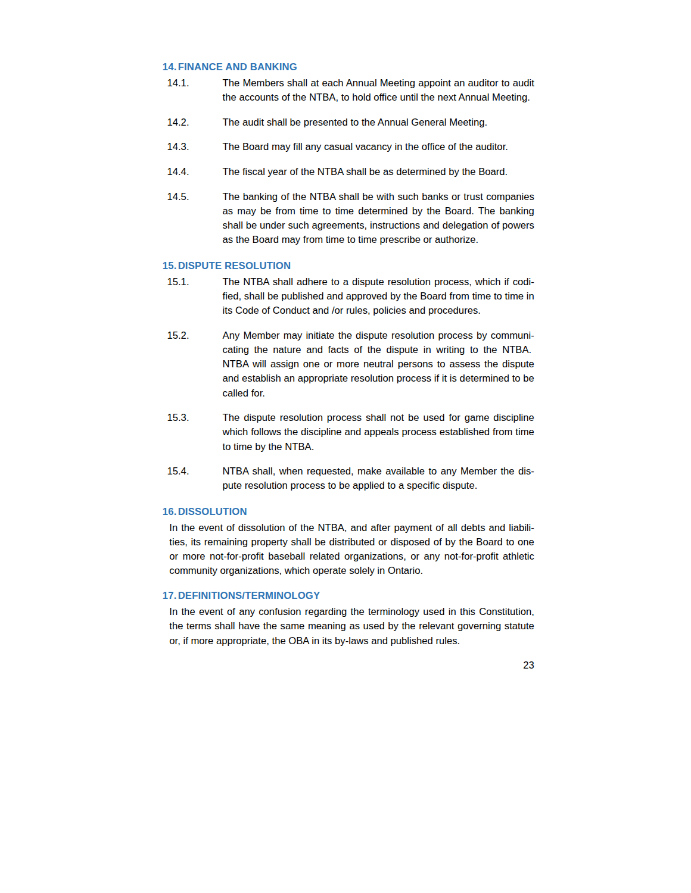14. FINANCE AND BANKING
14.1.
The Members shall at each Annual Meeting appoint an auditor to audit the accounts of the NTBA, to hold office until the next Annual Meeting.
14.2.
The audit shall be presented to the Annual General Meeting.
14.3.
The Board may fill any casual vacancy in the office of the auditor.
14.4.
The fiscal year of the NTBA shall be as determined by the Board.
14.5.
The banking of the NTBA shall be with such banks or trust companies as may be from time to time determined by the Board. The banking shall be under such agreements, instructions and delegation of powers as the Board may from time to time prescribe or authorize.
15. DISPUTE RESOLUTION
15.1.
The NTBA shall adhere to a dispute resolution process, which if codified, shall be published and approved by the Board from time to time in its Code of Conduct and /or rules, policies and procedures.
15.2.
Any Member may initiate the dispute resolution process by communicating the nature and facts of the dispute in writing to the NTBA. NTBA will assign one or more neutral persons to assess the dispute and establish an appropriate resolution process if it is determined to be called for.
15.3.
The dispute resolution process shall not be used for game discipline which follows the discipline and appeals process established from time to time by the NTBA.
15.4.
NTBA shall, when requested, make available to any Member the dispute resolution process to be applied to a specific dispute.
16. DISSOLUTION
In the event of dissolution of the NTBA, and after payment of all debts and liabilities, its remaining property shall be distributed or disposed of by the Board to one or more not-for-profit baseball related organizations, or any not-for-profit athletic community organizations, which operate solely in Ontario.
17. DEFINITIONS/TERMINOLOGY
In the event of any confusion regarding the terminology used in this Constitution, the terms shall have the same meaning as used by the relevant governing statute or, if more appropriate, the OBA in its by-laws and published rules.
23